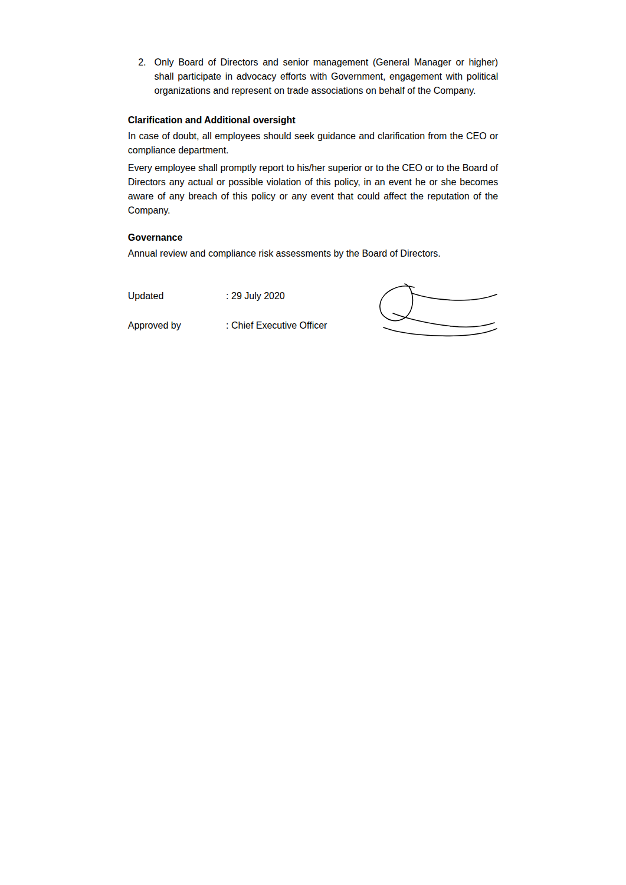Only Board of Directors and senior management (General Manager or higher) shall participate in advocacy efforts with Government, engagement with political organizations and represent on trade associations on behalf of the Company.
Clarification and Additional oversight
In case of doubt, all employees should seek guidance and clarification from the CEO or compliance department.
Every employee shall promptly report to his/her superior or to the CEO or to the Board of Directors any actual or possible violation of this policy, in an event he or she becomes aware of any breach of this policy or any event that could affect the reputation of the Company.
Governance
Annual review and compliance risk assessments by the Board of Directors.
| Updated | : 29 July 2020 | |
| Approved by | : Chief Executive Officer |